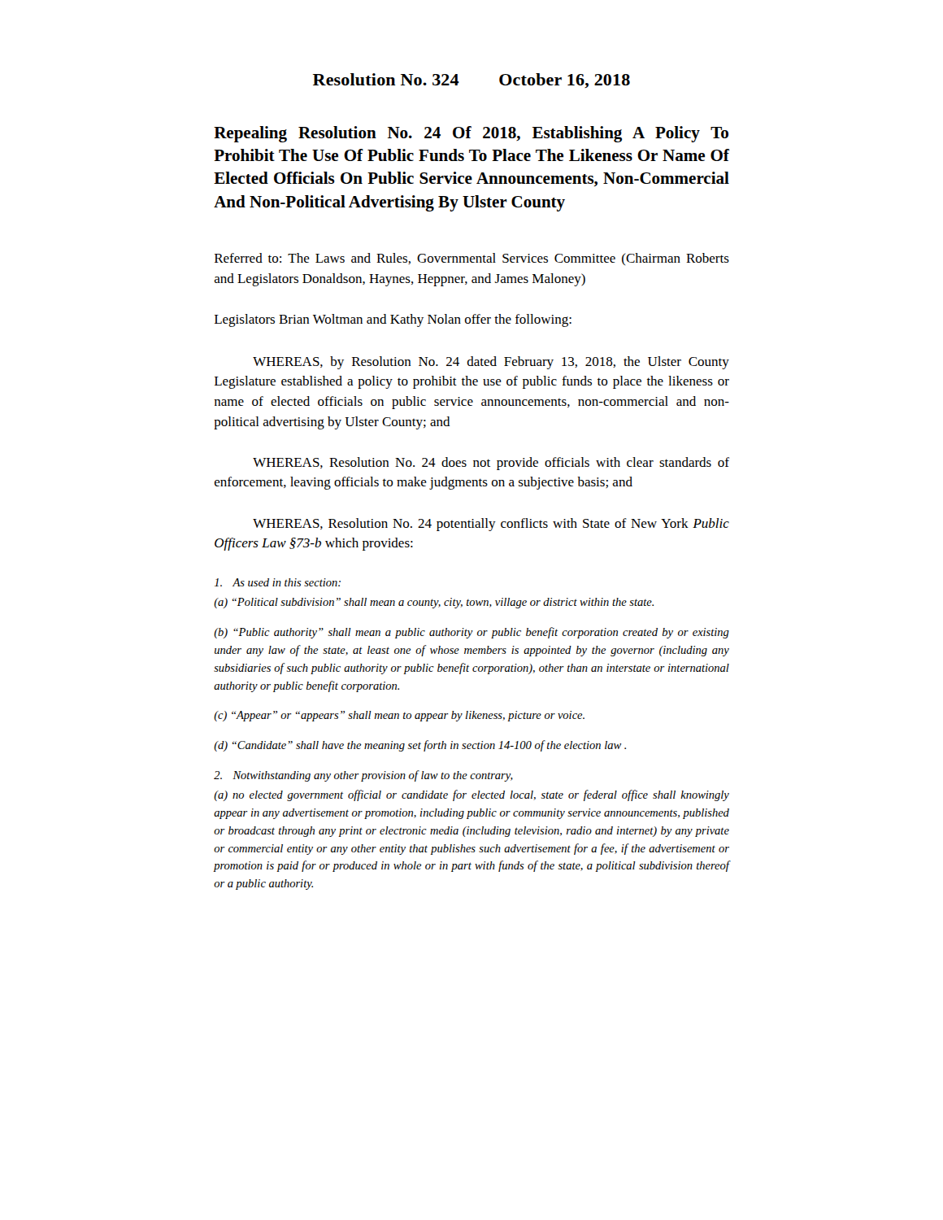Resolution No. 324 October 16, 2018
Repealing Resolution No. 24 Of 2018, Establishing A Policy To Prohibit The Use Of Public Funds To Place The Likeness Or Name Of Elected Officials On Public Service Announcements, Non-Commercial And Non-Political Advertising By Ulster County
Referred to: The Laws and Rules, Governmental Services Committee (Chairman Roberts and Legislators Donaldson, Haynes, Heppner, and James Maloney)
Legislators Brian Woltman and Kathy Nolan offer the following:
WHEREAS, by Resolution No. 24 dated February 13, 2018, the Ulster County Legislature established a policy to prohibit the use of public funds to place the likeness or name of elected officials on public service announcements, non-commercial and non-political advertising by Ulster County; and
WHEREAS, Resolution No. 24 does not provide officials with clear standards of enforcement, leaving officials to make judgments on a subjective basis; and
WHEREAS, Resolution No. 24 potentially conflicts with State of New York Public Officers Law §73-b which provides:
1. As used in this section:
(a) “Political subdivision” shall mean a county, city, town, village or district within the state.
(b) “Public authority” shall mean a public authority or public benefit corporation created by or existing under any law of the state, at least one of whose members is appointed by the governor (including any subsidiaries of such public authority or public benefit corporation), other than an interstate or international authority or public benefit corporation.
(c) “Appear” or “appears” shall mean to appear by likeness, picture or voice.
(d) “Candidate” shall have the meaning set forth in section 14-100 of the election law .
2. Notwithstanding any other provision of law to the contrary,
(a) no elected government official or candidate for elected local, state or federal office shall knowingly appear in any advertisement or promotion, including public or community service announcements, published or broadcast through any print or electronic media (including television, radio and internet) by any private or commercial entity or any other entity that publishes such advertisement for a fee, if the advertisement or promotion is paid for or produced in whole or in part with funds of the state, a political subdivision thereof or a public authority.